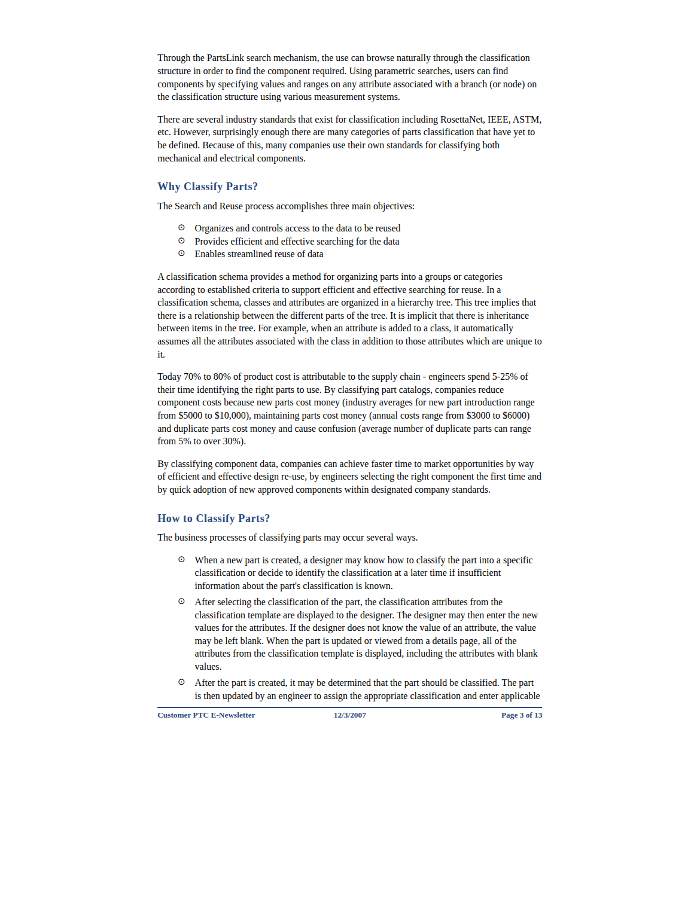Through the PartsLink search mechanism, the use can browse naturally through the classification structure in order to find the component required. Using parametric searches, users can find components by specifying values and ranges on any attribute associated with a branch (or node) on the classification structure using various measurement systems.
There are several industry standards that exist for classification including RosettaNet, IEEE, ASTM, etc. However, surprisingly enough there are many categories of parts classification that have yet to be defined. Because of this, many companies use their own standards for classifying both mechanical and electrical components.
Why Classify Parts?
The Search and Reuse process accomplishes three main objectives:
Organizes and controls access to the data to be reused
Provides efficient and effective searching for the data
Enables streamlined reuse of data
A classification schema provides a method for organizing parts into a groups or categories according to established criteria to support efficient and effective searching for reuse. In a classification schema, classes and attributes are organized in a hierarchy tree. This tree implies that there is a relationship between the different parts of the tree. It is implicit that there is inheritance between items in the tree. For example, when an attribute is added to a class, it automatically assumes all the attributes associated with the class in addition to those attributes which are unique to it.
Today 70% to 80% of product cost is attributable to the supply chain - engineers spend 5-25% of their time identifying the right parts to use. By classifying part catalogs, companies reduce component costs because new parts cost money (industry averages for new part introduction range from $5000 to $10,000), maintaining parts cost money (annual costs range from $3000 to $6000) and duplicate parts cost money and cause confusion (average number of duplicate parts can range from 5% to over 30%).
By classifying component data, companies can achieve faster time to market opportunities by way of efficient and effective design re-use, by engineers selecting the right component the first time and by quick adoption of new approved components within designated company standards.
How to Classify Parts?
The business processes of classifying parts may occur several ways.
When a new part is created, a designer may know how to classify the part into a specific classification or decide to identify the classification at a later time if insufficient information about the part's classification is known.
After selecting the classification of the part, the classification attributes from the classification template are displayed to the designer. The designer may then enter the new values for the attributes. If the designer does not know the value of an attribute, the value may be left blank. When the part is updated or viewed from a details page, all of the attributes from the classification template is displayed, including the attributes with blank values.
After the part is created, it may be determined that the part should be classified. The part is then updated by an engineer to assign the appropriate classification and enter applicable
Customer PTC E-Newsletter 12/3/2007 Page 3 of 13